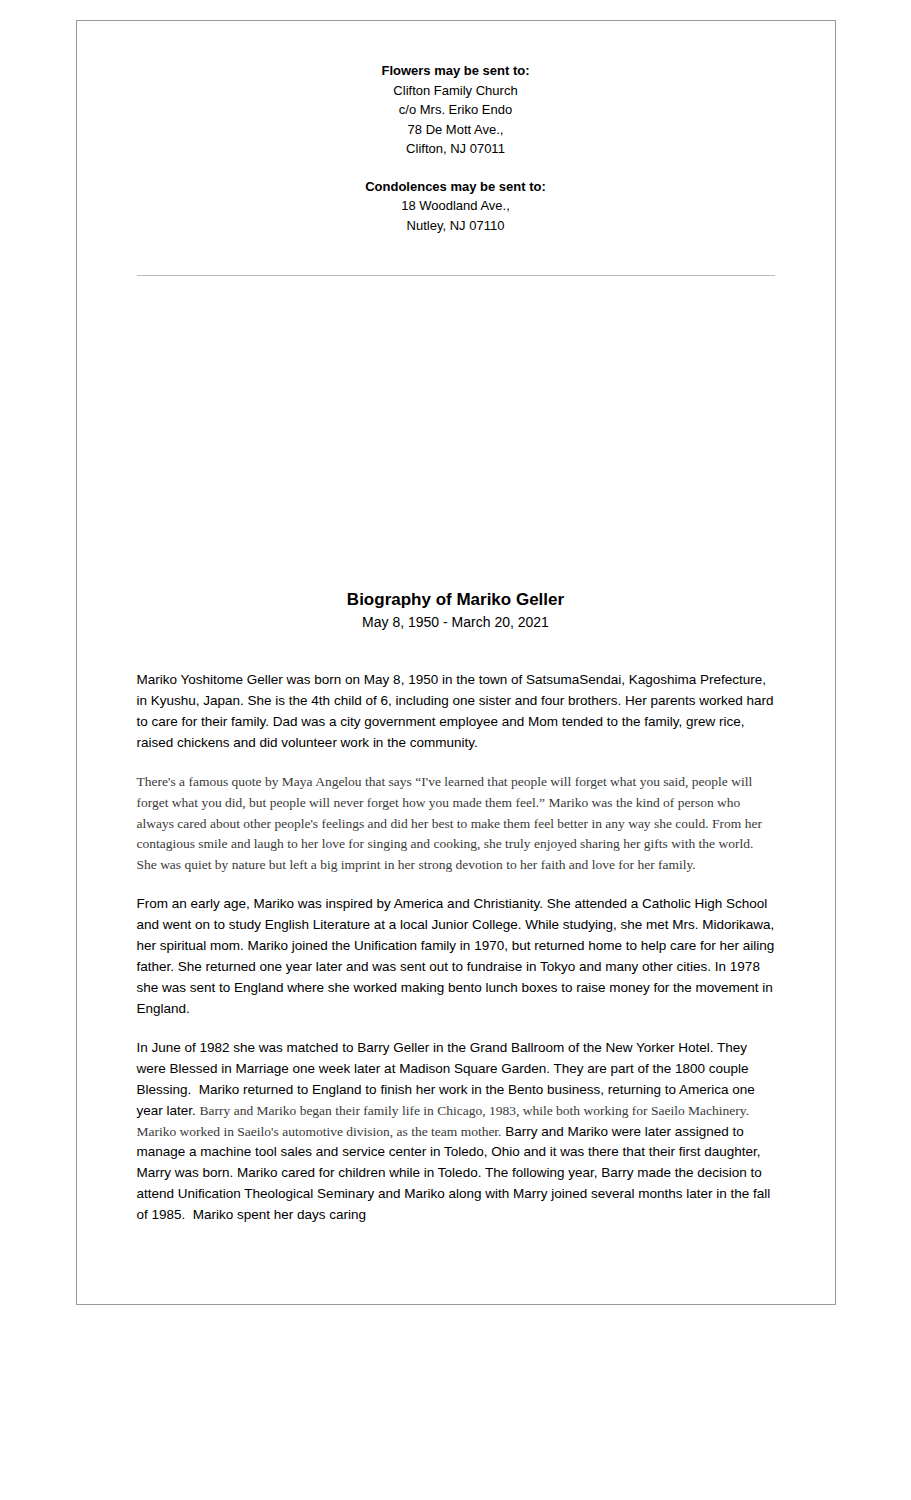Flowers may be sent to:
Clifton Family Church
c/o Mrs. Eriko Endo
78 De Mott Ave.,
Clifton, NJ 07011
Condolences may be sent to:
18 Woodland Ave.,
Nutley, NJ 07110
Biography of Mariko Geller
May 8, 1950 - March 20, 2021
Mariko Yoshitome Geller was born on May 8, 1950 in the town of SatsumaSendai, Kagoshima Prefecture, in Kyushu, Japan. She is the 4th child of 6, including one sister and four brothers. Her parents worked hard to care for their family. Dad was a city government employee and Mom tended to the family, grew rice, raised chickens and did volunteer work in the community.
There's a famous quote by Maya Angelou that says “I've learned that people will forget what you said, people will forget what you did, but people will never forget how you made them feel.” Mariko was the kind of person who always cared about other people's feelings and did her best to make them feel better in any way she could. From her contagious smile and laugh to her love for singing and cooking, she truly enjoyed sharing her gifts with the world. She was quiet by nature but left a big imprint in her strong devotion to her faith and love for her family.
From an early age, Mariko was inspired by America and Christianity. She attended a Catholic High School and went on to study English Literature at a local Junior College. While studying, she met Mrs. Midorikawa, her spiritual mom. Mariko joined the Unification family in 1970, but returned home to help care for her ailing father. She returned one year later and was sent out to fundraise in Tokyo and many other cities. In 1978 she was sent to England where she worked making bento lunch boxes to raise money for the movement in England.
In June of 1982 she was matched to Barry Geller in the Grand Ballroom of the New Yorker Hotel. They were Blessed in Marriage one week later at Madison Square Garden. They are part of the 1800 couple Blessing. Mariko returned to England to finish her work in the Bento business, returning to America one year later. Barry and Mariko began their family life in Chicago, 1983, while both working for Saeilo Machinery. Mariko worked in Saeilo's automotive division, as the team mother. Barry and Mariko were later assigned to manage a machine tool sales and service center in Toledo, Ohio and it was there that their first daughter, Marry was born. Mariko cared for children while in Toledo. The following year, Barry made the decision to attend Unification Theological Seminary and Mariko along with Marry joined several months later in the fall of 1985. Mariko spent her days caring